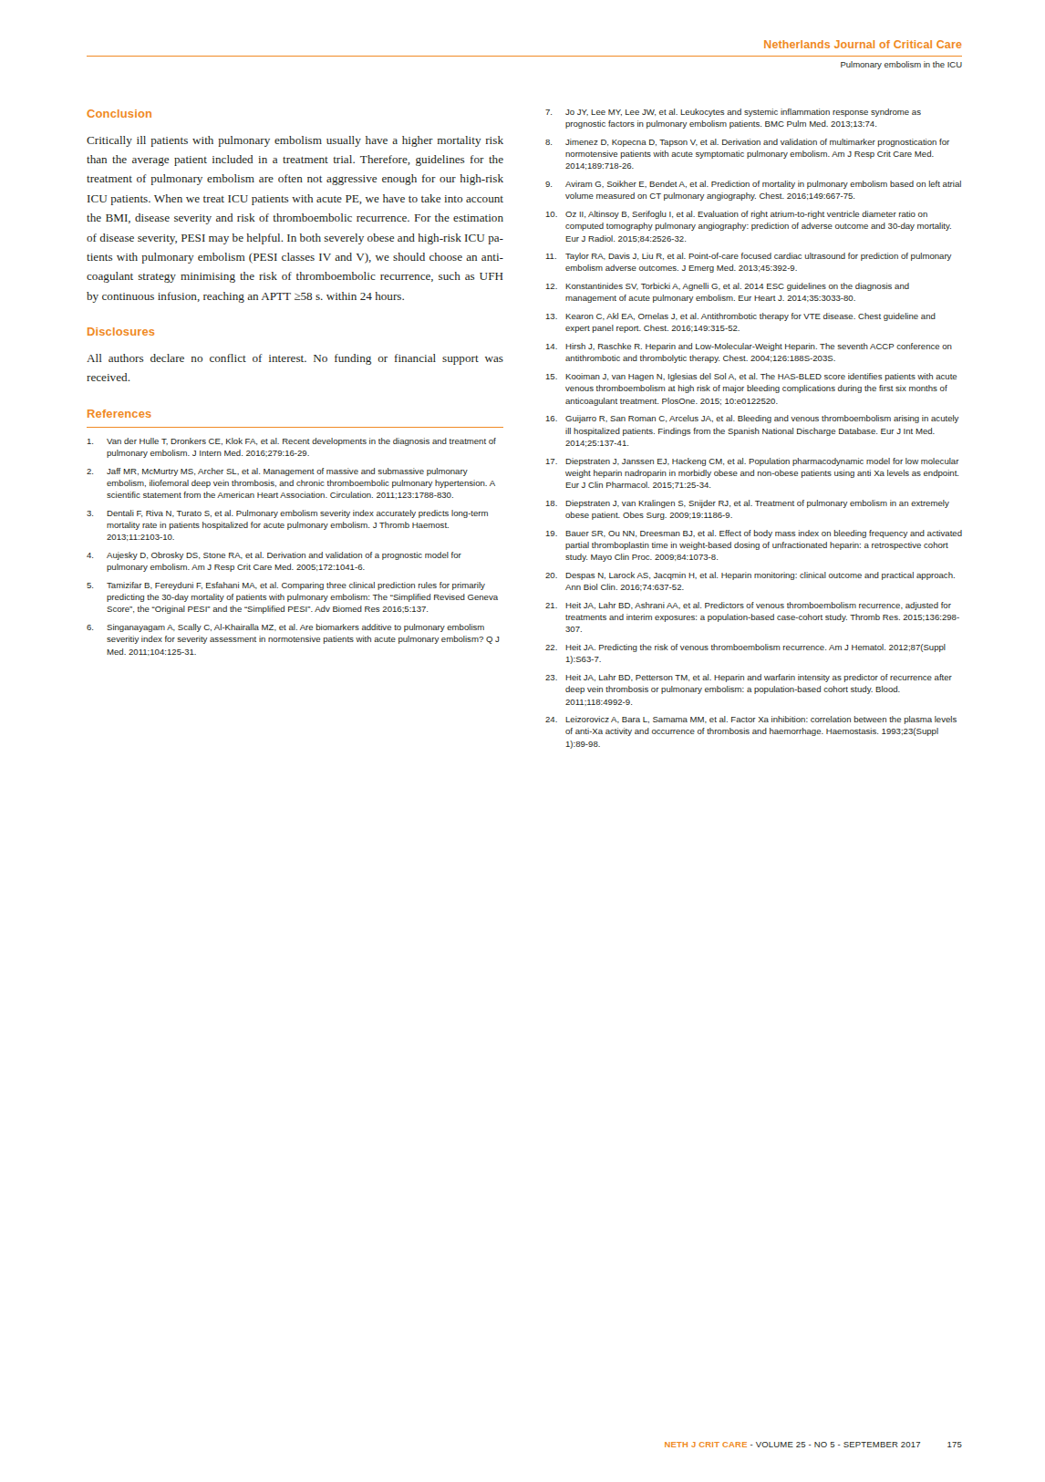Netherlands Journal of Critical Care
Pulmonary embolism in the ICU
Conclusion
Critically ill patients with pulmonary embolism usually have a higher mortality risk than the average patient included in a treatment trial. Therefore, guidelines for the treatment of pulmonary embolism are often not aggressive enough for our high-risk ICU patients. When we treat ICU patients with acute PE, we have to take into account the BMI, disease severity and risk of thromboembolic recurrence. For the estimation of disease severity, PESI may be helpful. In both severely obese and high-risk ICU patients with pulmonary embolism (PESI classes IV and V), we should choose an anticoagulant strategy minimising the risk of thromboembolic recurrence, such as UFH by continuous infusion, reaching an APTT ≥58 s. within 24 hours.
Disclosures
All authors declare no conflict of interest. No funding or financial support was received.
References
Van der Hulle T, Dronkers CE, Klok FA, et al. Recent developments in the diagnosis and treatment of pulmonary embolism. J Intern Med. 2016;279:16-29.
Jaff MR, McMurtry MS, Archer SL, et al. Management of massive and submassive pulmonary embolism, iliofemoral deep vein thrombosis, and chronic thromboembolic pulmonary hypertension. A scientific statement from the American Heart Association. Circulation. 2011;123:1788-830.
Dentali F, Riva N, Turato S, et al. Pulmonary embolism severity index accurately predicts long-term mortality rate in patients hospitalized for acute pulmonary embolism. J Thromb Haemost. 2013;11:2103-10.
Aujesky D, Obrosky DS, Stone RA, et al. Derivation and validation of a prognostic model for pulmonary embolism. Am J Resp Crit Care Med. 2005;172:1041-6.
Tamizifar B, Fereyduni F, Esfahani MA, et al. Comparing three clinical prediction rules for primarily predicting the 30-day mortality of patients with pulmonary embolism: The “Simplified Revised Geneva Score”, the “Original PESI” and the “Simplified PESI”. Adv Biomed Res 2016;5:137.
Singanayagam A, Scally C, Al-Khairalla MZ, et al. Are biomarkers additive to pulmonary embolism severitiy index for severity assessment in normotensive patients with acute pulmonary embolism? Q J Med. 2011;104:125-31.
Jo JY, Lee MY, Lee JW, et al. Leukocytes and systemic inflammation response syndrome as prognostic factors in pulmonary embolism patients. BMC Pulm Med. 2013;13:74.
Jimenez D, Kopecna D, Tapson V, et al. Derivation and validation of multimarker prognostication for normotensive patients with acute symptomatic pulmonary embolism. Am J Resp Crit Care Med. 2014;189:718-26.
Aviram G, Soikher E, Bendet A, et al. Prediction of mortality in pulmonary embolism based on left atrial volume measured on CT pulmonary angiography. Chest. 2016;149:667-75.
Oz II, Altinsoy B, Serifoglu I, et al. Evaluation of right atrium-to-right ventricle diameter ratio on computed tomography pulmonary angiography: prediction of adverse outcome and 30-day mortality. Eur J Radiol. 2015;84:2526-32.
Taylor RA, Davis J, Liu R, et al. Point-of-care focused cardiac ultrasound for prediction of pulmonary embolism adverse outcomes. J Emerg Med. 2013;45:392-9.
Konstantinides SV, Torbicki A, Agnelli G, et al. 2014 ESC guidelines on the diagnosis and management of acute pulmonary embolism. Eur Heart J. 2014;35:3033-80.
Kearon C, Akl EA, Ornelas J, et al. Antithrombotic therapy for VTE disease. Chest guideline and expert panel report. Chest. 2016;149:315-52.
Hirsh J, Raschke R. Heparin and Low-Molecular-Weight Heparin. The seventh ACCP conference on antithrombotic and thrombolytic therapy. Chest. 2004;126:188S-203S.
Kooiman J, van Hagen N, Iglesias del Sol A, et al. The HAS-BLED score identifies patients with acute venous thromboembolism at high risk of major bleeding complications during the first six months of anticoagulant treatment. PlosOne. 2015; 10:e0122520.
Guijarro R, San Roman C, Arcelus JA, et al. Bleeding and venous thromboembolism arising in acutely ill hospitalized patients. Findings from the Spanish National Discharge Database. Eur J Int Med. 2014;25:137-41.
Diepstraten J, Janssen EJ, Hackeng CM, et al. Population pharmacodynamic model for low molecular weight heparin nadroparin in morbidly obese and non-obese patients using anti Xa levels as endpoint. Eur J Clin Pharmacol. 2015;71:25-34.
Diepstraten J, van Kralingen S, Snijder RJ, et al. Treatment of pulmonary embolism in an extremely obese patient. Obes Surg. 2009;19:1186-9.
Bauer SR, Ou NN, Dreesman BJ, et al. Effect of body mass index on bleeding frequency and activated partial thromboplastin time in weight-based dosing of unfractionated heparin: a retrospective cohort study. Mayo Clin Proc. 2009;84:1073-8.
Despas N, Larock AS, Jacqmin H, et al. Heparin monitoring: clinical outcome and practical approach. Ann Biol Clin. 2016;74:637-52.
Heit JA, Lahr BD, Ashrani AA, et al. Predictors of venous thromboembolism recurrence, adjusted for treatments and interim exposures: a population-based case-cohort study. Thromb Res. 2015;136:298-307.
Heit JA. Predicting the risk of venous thromboembolism recurrence. Am J Hematol. 2012;87(Suppl 1):S63-7.
Heit JA, Lahr BD, Petterson TM, et al. Heparin and warfarin intensity as predictor of recurrence after deep vein thrombosis or pulmonary embolism: a population-based cohort study. Blood. 2011;118:4992-9.
Leizorovicz A, Bara L, Samama MM, et al. Factor Xa inhibition: correlation between the plasma levels of anti-Xa activity and occurrence of thrombosis and haemorrhage. Haemostasis. 1993;23(Suppl 1):89-98.
NETH J CRIT CARE - VOLUME 25 - NO 5 - SEPTEMBER 2017 175